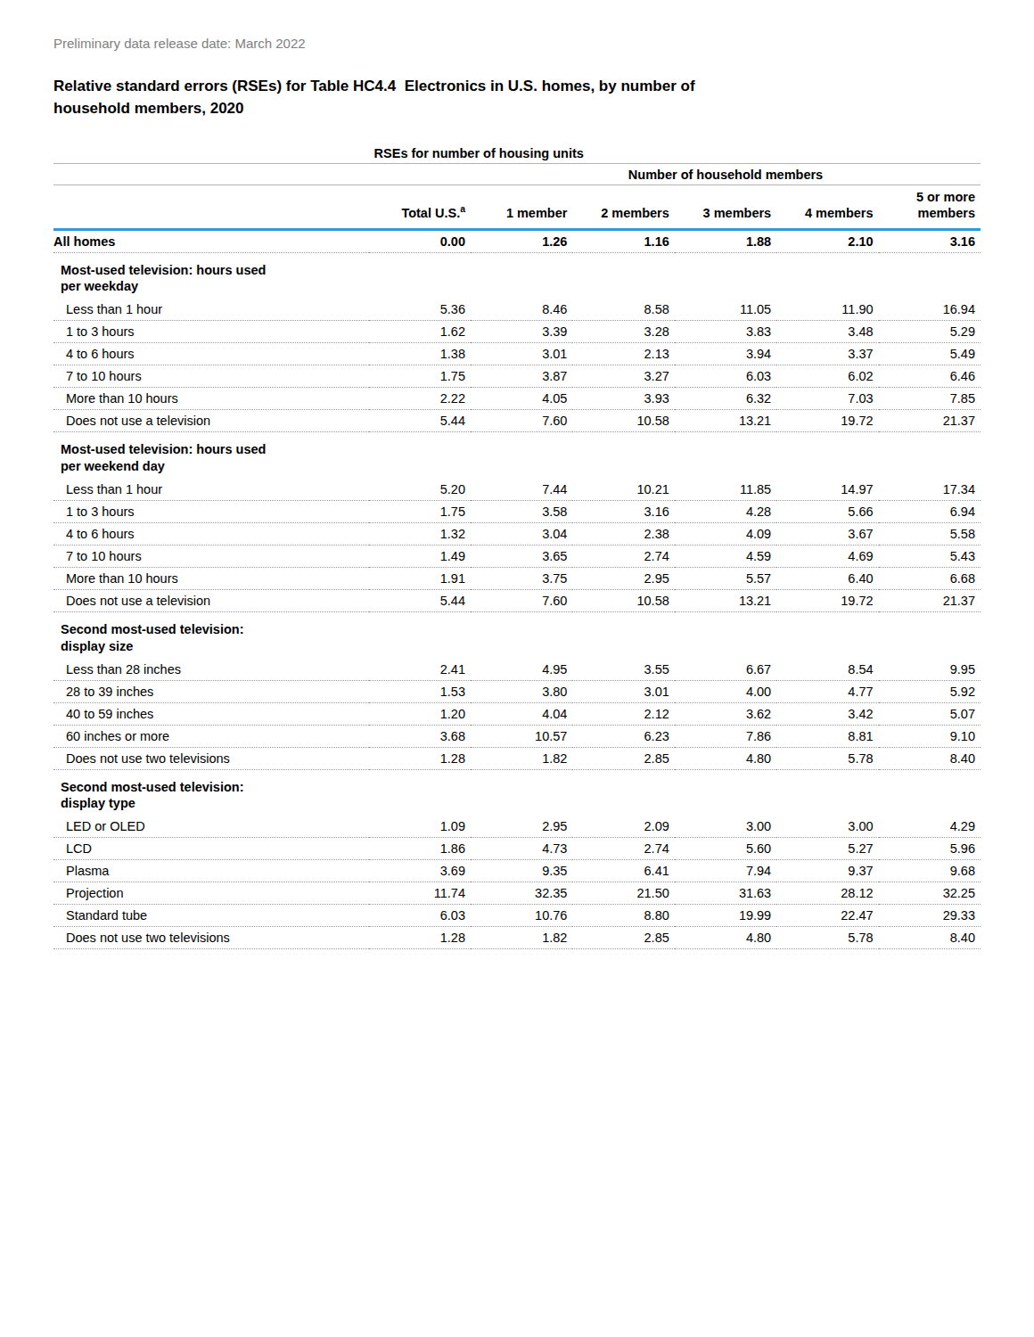Preliminary data release date: March 2022
Relative standard errors (RSEs) for Table HC4.4 Electronics in U.S. homes, by number of household members, 2020
| | RSEs for number of housing units |
| --- | --- |
| | | Number of household members |
| | Total U.S. a | 1 member | 2 members | 3 members | 4 members | 5 or more members |
| All homes | 0.00 | 1.26 | 1.16 | 1.88 | 2.10 | 3.16 |
| Most-used television: hours used per weekday |
| Less than 1 hour | 5.36 | 8.46 | 8.58 | 11.05 | 11.90 | 16.94 |
| 1 to 3 hours | 1.62 | 3.39 | 3.28 | 3.83 | 3.48 | 5.29 |
| 4 to 6 hours | 1.38 | 3.01 | 2.13 | 3.94 | 3.37 | 5.49 |
| 7 to 10 hours | 1.75 | 3.87 | 3.27 | 6.03 | 6.02 | 6.46 |
| More than 10 hours | 2.22 | 4.05 | 3.93 | 6.32 | 7.03 | 7.85 |
| Does not use a television | 5.44 | 7.60 | 10.58 | 13.21 | 19.72 | 21.37 |
| Most-used television: hours used per weekend day |
| Less than 1 hour | 5.20 | 7.44 | 10.21 | 11.85 | 14.97 | 17.34 |
| 1 to 3 hours | 1.75 | 3.58 | 3.16 | 4.28 | 5.66 | 6.94 |
| 4 to 6 hours | 1.32 | 3.04 | 2.38 | 4.09 | 3.67 | 5.58 |
| 7 to 10 hours | 1.49 | 3.65 | 2.74 | 4.59 | 4.69 | 5.43 |
| More than 10 hours | 1.91 | 3.75 | 2.95 | 5.57 | 6.40 | 6.68 |
| Does not use a television | 5.44 | 7.60 | 10.58 | 13.21 | 19.72 | 21.37 |
| Second most-used television: display size |
| Less than 28 inches | 2.41 | 4.95 | 3.55 | 6.67 | 8.54 | 9.95 |
| 28 to 39 inches | 1.53 | 3.80 | 3.01 | 4.00 | 4.77 | 5.92 |
| 40 to 59 inches | 1.20 | 4.04 | 2.12 | 3.62 | 3.42 | 5.07 |
| 60 inches or more | 3.68 | 10.57 | 6.23 | 7.86 | 8.81 | 9.10 |
| Does not use two televisions | 1.28 | 1.82 | 2.85 | 4.80 | 5.78 | 8.40 |
| Second most-used television: display type |
| LED or OLED | 1.09 | 2.95 | 2.09 | 3.00 | 3.00 | 4.29 |
| LCD | 1.86 | 4.73 | 2.74 | 5.60 | 5.27 | 5.96 |
| Plasma | 3.69 | 9.35 | 6.41 | 7.94 | 9.37 | 9.68 |
| Projection | 11.74 | 32.35 | 21.50 | 31.63 | 28.12 | 32.25 |
| Standard tube | 6.03 | 10.76 | 8.80 | 19.99 | 22.47 | 29.33 |
| Does not use two televisions | 1.28 | 1.82 | 2.85 | 4.80 | 5.78 | 8.40 |